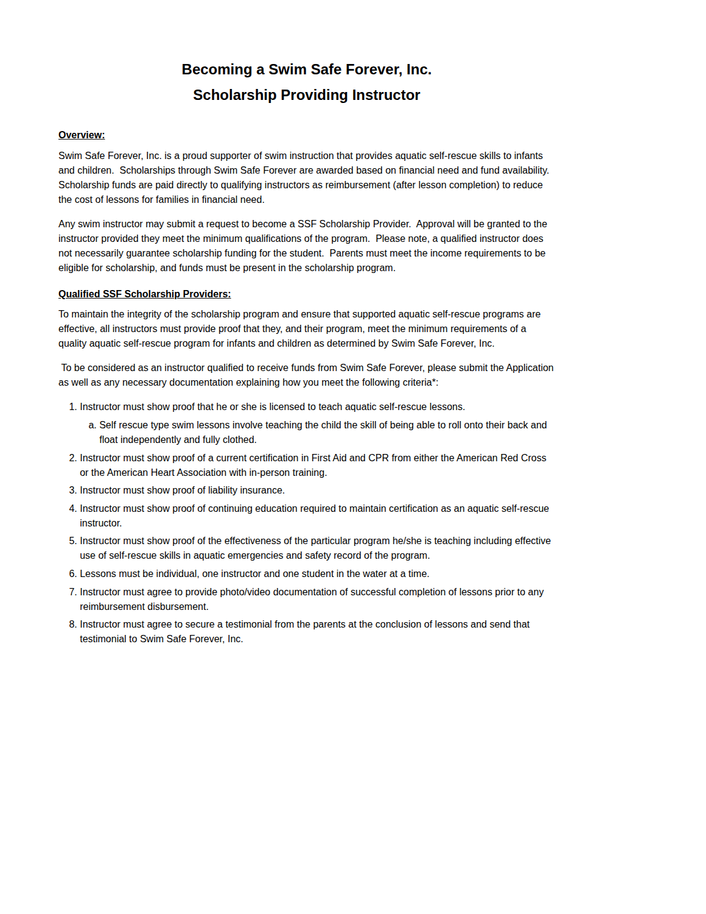Becoming a Swim Safe Forever, Inc.
Scholarship Providing Instructor
Overview:
Swim Safe Forever, Inc. is a proud supporter of swim instruction that provides aquatic self-rescue skills to infants and children. Scholarships through Swim Safe Forever are awarded based on financial need and fund availability. Scholarship funds are paid directly to qualifying instructors as reimbursement (after lesson completion) to reduce the cost of lessons for families in financial need.
Any swim instructor may submit a request to become a SSF Scholarship Provider. Approval will be granted to the instructor provided they meet the minimum qualifications of the program. Please note, a qualified instructor does not necessarily guarantee scholarship funding for the student. Parents must meet the income requirements to be eligible for scholarship, and funds must be present in the scholarship program.
Qualified SSF Scholarship Providers:
To maintain the integrity of the scholarship program and ensure that supported aquatic self-rescue programs are effective, all instructors must provide proof that they, and their program, meet the minimum requirements of a quality aquatic self-rescue program for infants and children as determined by Swim Safe Forever, Inc.
To be considered as an instructor qualified to receive funds from Swim Safe Forever, please submit the Application as well as any necessary documentation explaining how you meet the following criteria*:
Instructor must show proof that he or she is licensed to teach aquatic self-rescue lessons.
Self rescue type swim lessons involve teaching the child the skill of being able to roll onto their back and float independently and fully clothed.
Instructor must show proof of a current certification in First Aid and CPR from either the American Red Cross or the American Heart Association with in-person training.
Instructor must show proof of liability insurance.
Instructor must show proof of continuing education required to maintain certification as an aquatic self-rescue instructor.
Instructor must show proof of the effectiveness of the particular program he/she is teaching including effective use of self-rescue skills in aquatic emergencies and safety record of the program.
Lessons must be individual, one instructor and one student in the water at a time.
Instructor must agree to provide photo/video documentation of successful completion of lessons prior to any reimbursement disbursement.
Instructor must agree to secure a testimonial from the parents at the conclusion of lessons and send that testimonial to Swim Safe Forever, Inc.